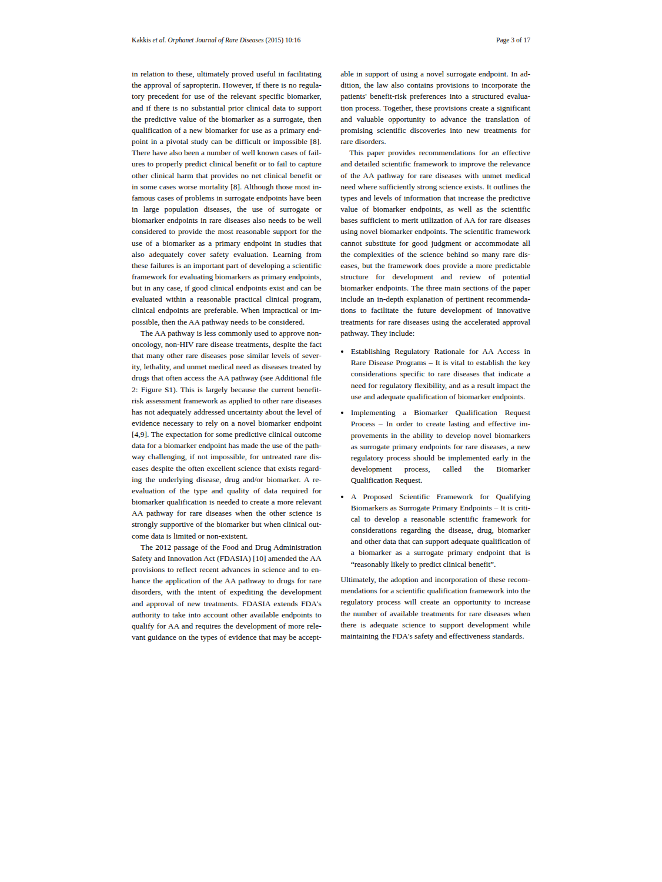Kakkis et al. Orphanet Journal of Rare Diseases (2015) 10:16
Page 3 of 17
in relation to these, ultimately proved useful in facilitating the approval of sapropterin. However, if there is no regulatory precedent for use of the relevant specific biomarker, and if there is no substantial prior clinical data to support the predictive value of the biomarker as a surrogate, then qualification of a new biomarker for use as a primary endpoint in a pivotal study can be difficult or impossible [8]. There have also been a number of well known cases of failures to properly predict clinical benefit or to fail to capture other clinical harm that provides no net clinical benefit or in some cases worse mortality [8]. Although those most infamous cases of problems in surrogate endpoints have been in large population diseases, the use of surrogate or biomarker endpoints in rare diseases also needs to be well considered to provide the most reasonable support for the use of a biomarker as a primary endpoint in studies that also adequately cover safety evaluation. Learning from these failures is an important part of developing a scientific framework for evaluating biomarkers as primary endpoints, but in any case, if good clinical endpoints exist and can be evaluated within a reasonable practical clinical program, clinical endpoints are preferable. When impractical or impossible, then the AA pathway needs to be considered.
The AA pathway is less commonly used to approve non-oncology, non-HIV rare disease treatments, despite the fact that many other rare diseases pose similar levels of severity, lethality, and unmet medical need as diseases treated by drugs that often access the AA pathway (see Additional file 2: Figure S1). This is largely because the current benefit-risk assessment framework as applied to other rare diseases has not adequately addressed uncertainty about the level of evidence necessary to rely on a novel biomarker endpoint [4,9]. The expectation for some predictive clinical outcome data for a biomarker endpoint has made the use of the pathway challenging, if not impossible, for untreated rare diseases despite the often excellent science that exists regarding the underlying disease, drug and/or biomarker. A re-evaluation of the type and quality of data required for biomarker qualification is needed to create a more relevant AA pathway for rare diseases when the other science is strongly supportive of the biomarker but when clinical outcome data is limited or non-existent.
The 2012 passage of the Food and Drug Administration Safety and Innovation Act (FDASIA) [10] amended the AA provisions to reflect recent advances in science and to enhance the application of the AA pathway to drugs for rare disorders, with the intent of expediting the development and approval of new treatments. FDASIA extends FDA's authority to take into account other available endpoints to qualify for AA and requires the development of more relevant guidance on the types of evidence that may be acceptable in support of using a novel surrogate endpoint. In addition, the law also contains provisions to incorporate the patients' benefit-risk preferences into a structured evaluation process. Together, these provisions create a significant and valuable opportunity to advance the translation of promising scientific discoveries into new treatments for rare disorders.
This paper provides recommendations for an effective and detailed scientific framework to improve the relevance of the AA pathway for rare diseases with unmet medical need where sufficiently strong science exists. It outlines the types and levels of information that increase the predictive value of biomarker endpoints, as well as the scientific bases sufficient to merit utilization of AA for rare diseases using novel biomarker endpoints. The scientific framework cannot substitute for good judgment or accommodate all the complexities of the science behind so many rare diseases, but the framework does provide a more predictable structure for development and review of potential biomarker endpoints. The three main sections of the paper include an in-depth explanation of pertinent recommendations to facilitate the future development of innovative treatments for rare diseases using the accelerated approval pathway. They include:
Establishing Regulatory Rationale for AA Access in Rare Disease Programs – It is vital to establish the key considerations specific to rare diseases that indicate a need for regulatory flexibility, and as a result impact the use and adequate qualification of biomarker endpoints.
Implementing a Biomarker Qualification Request Process – In order to create lasting and effective improvements in the ability to develop novel biomarkers as surrogate primary endpoints for rare diseases, a new regulatory process should be implemented early in the development process, called the Biomarker Qualification Request.
A Proposed Scientific Framework for Qualifying Biomarkers as Surrogate Primary Endpoints – It is critical to develop a reasonable scientific framework for considerations regarding the disease, drug, biomarker and other data that can support adequate qualification of a biomarker as a surrogate primary endpoint that is “reasonably likely to predict clinical benefit”.
Ultimately, the adoption and incorporation of these recommendations for a scientific qualification framework into the regulatory process will create an opportunity to increase the number of available treatments for rare diseases when there is adequate science to support development while maintaining the FDA's safety and effectiveness standards.